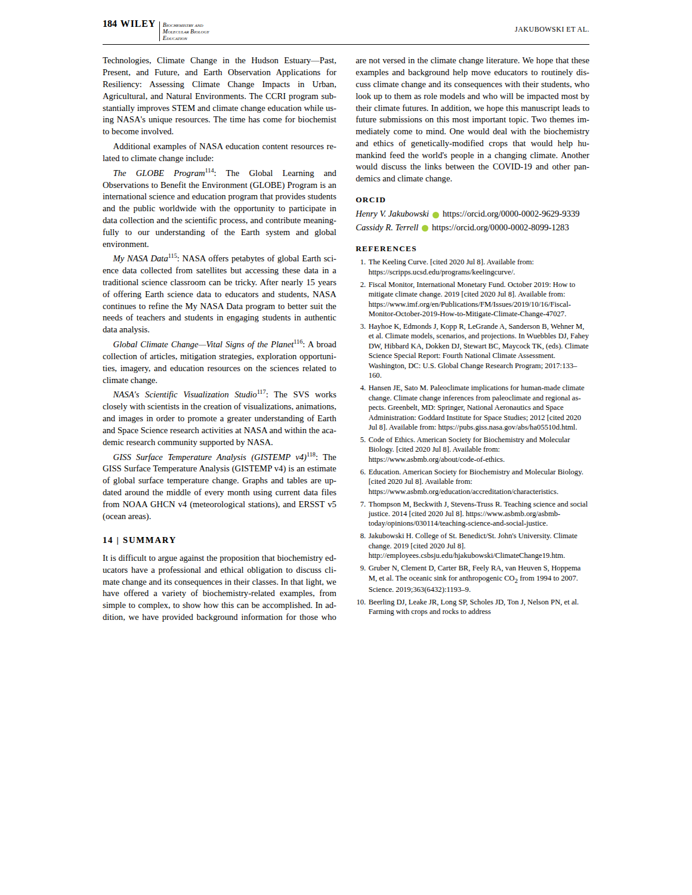184 WILEY Biochemistry and
Molecular Biology
Education
JAKUBOWSKI ET AL.
Technologies, Climate Change in the Hudson Estuary—Past, Present, and Future, and Earth Observation Applications for Resiliency: Assessing Climate Change Impacts in Urban, Agricultural, and Natural Environments. The CCRI program substantially improves STEM and climate change education while using NASA's unique resources. The time has come for biochemist to become involved.
Additional examples of NASA education content resources related to climate change include:
The GLOBE Program114: The Global Learning and Observations to Benefit the Environment (GLOBE) Program is an international science and education program that provides students and the public worldwide with the opportunity to participate in data collection and the scientific process, and contribute meaningfully to our understanding of the Earth system and global environment.
My NASA Data115: NASA offers petabytes of global Earth science data collected from satellites but accessing these data in a traditional science classroom can be tricky. After nearly 15 years of offering Earth science data to educators and students, NASA continues to refine the My NASA Data program to better suit the needs of teachers and students in engaging students in authentic data analysis.
Global Climate Change—Vital Signs of the Planet116: A broad collection of articles, mitigation strategies, exploration opportunities, imagery, and education resources on the sciences related to climate change.
NASA's Scientific Visualization Studio117: The SVS works closely with scientists in the creation of visualizations, animations, and images in order to promote a greater understanding of Earth and Space Science research activities at NASA and within the academic research community supported by NASA.
GISS Surface Temperature Analysis (GISTEMP v4)118: The GISS Surface Temperature Analysis (GISTEMP v4) is an estimate of global surface temperature change. Graphs and tables are updated around the middle of every month using current data files from NOAA GHCN v4 (meteorological stations), and ERSST v5 (ocean areas).
14 | SUMMARY
It is difficult to argue against the proposition that biochemistry educators have a professional and ethical obligation to discuss climate change and its consequences in their classes. In that light, we have offered a variety of biochemistry-related examples, from simple to complex, to show how this can be accomplished. In addition, we have provided background information for those who are not versed in the climate change literature. We hope that these examples and background help move educators to routinely discuss climate change and its consequences with their students, who look up to them as role models and who will be impacted most by their climate futures. In addition, we hope this manuscript leads to future submissions on this most important topic. Two themes immediately come to mind. One would deal with the biochemistry and ethics of genetically-modified crops that would help humankind feed the world's people in a changing climate. Another would discuss the links between the COVID-19 and other pandemics and climate change.
ORCID
Henry V. Jakubowski https://orcid.org/0000-0002-9629-9339
Cassidy R. Terrell https://orcid.org/0000-0002-8099-1283
REFERENCES
The Keeling Curve. [cited 2020 Jul 8]. Available from: https://scripps.ucsd.edu/programs/keelingcurve/.
Fiscal Monitor, International Monetary Fund. October 2019: How to mitigate climate change. 2019 [cited 2020 Jul 8]. Available from: https://www.imf.org/en/Publications/FM/Issues/2019/10/16/Fiscal-Monitor-October-2019-How-to-Mitigate-Climate-Change-47027.
Hayhoe K, Edmonds J, Kopp R, LeGrande A, Sanderson B, Wehner M, et al. Climate models, scenarios, and projections. In Wuebbles DJ, Fahey DW, Hibbard KA, Dokken DJ, Stewart BC, Maycock TK, (eds). Climate Science Special Report: Fourth National Climate Assessment. Washington, DC: U.S. Global Change Research Program; 2017:133–160.
Hansen JE, Sato M. Paleoclimate implications for human-made climate change. Climate change inferences from paleoclimate and regional aspects. Greenbelt, MD: Springer, National Aeronautics and Space Administration: Goddard Institute for Space Studies; 2012 [cited 2020 Jul 8]. Available from: https://pubs.giss.nasa.gov/abs/ha05510d.html.
Code of Ethics. American Society for Biochemistry and Molecular Biology. [cited 2020 Jul 8]. Available from: https://www.asbmb.org/about/code-of-ethics.
Education. American Society for Biochemistry and Molecular Biology. [cited 2020 Jul 8]. Available from: https://www.asbmb.org/education/accreditation/characteristics.
Thompson M, Beckwith J, Stevens-Truss R. Teaching science and social justice. 2014 [cited 2020 Jul 8]. https://www.asbmb.org/asbmb-today/opinions/030114/teaching-science-and-social-justice.
Jakubowski H. College of St. Benedict/St. John's University. Climate change. 2019 [cited 2020 Jul 8]. http://employees.csbsju.edu/hjakubowski/ClimateChange19.htm.
Gruber N, Clement D, Carter BR, Feely RA, van Heuven S, Hoppema M, et al. The oceanic sink for anthropogenic CO2 from 1994 to 2007. Science. 2019;363(6432):1193–9.
Beerling DJ, Leake JR, Long SP, Scholes JD, Ton J, Nelson PN, et al. Farming with crops and rocks to address